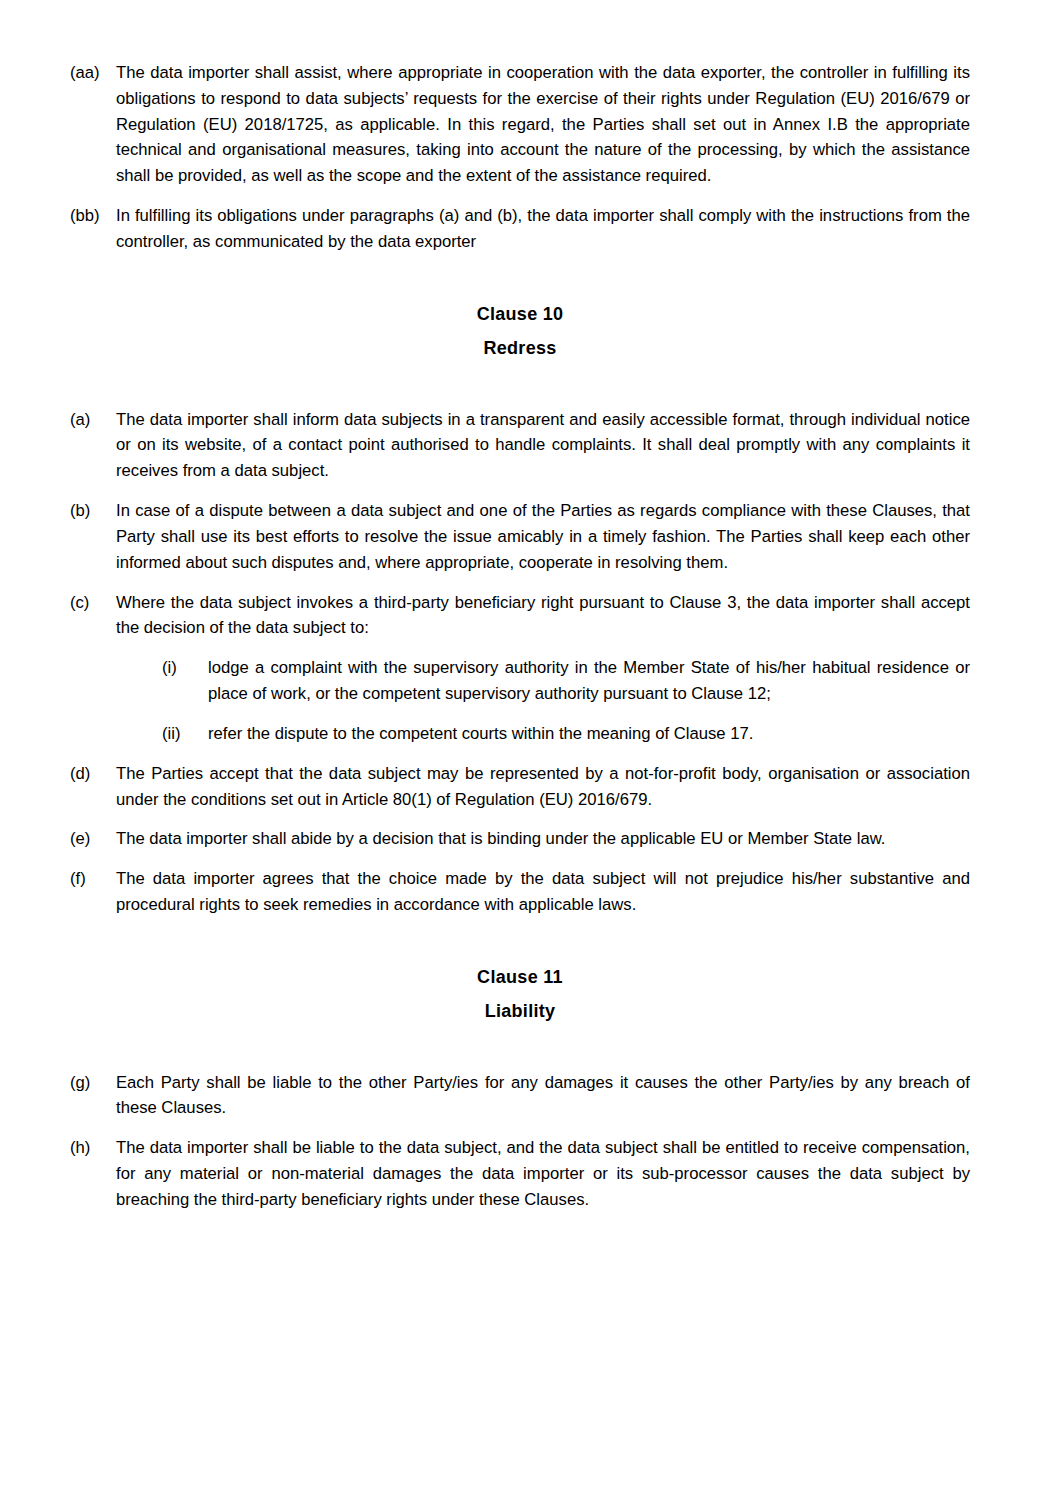(aa)
The data importer shall assist, where appropriate in cooperation with the data exporter, the controller in fulfilling its obligations to respond to data subjects’ requests for the exercise of their rights under Regulation (EU) 2016/679 or Regulation (EU) 2018/1725, as applicable. In this regard, the Parties shall set out in Annex I.B the appropriate technical and organisational measures, taking into account the nature of the processing, by which the assistance shall be provided, as well as the scope and the extent of the assistance required.
(bb)
In fulfilling its obligations under paragraphs (a) and (b), the data importer shall comply with the instructions from the controller, as communicated by the data exporter
Clause 10
Redress
(a)
The data importer shall inform data subjects in a transparent and easily accessible format, through individual notice or on its website, of a contact point authorised to handle complaints. It shall deal promptly with any complaints it receives from a data subject.
(b)
In case of a dispute between a data subject and one of the Parties as regards compliance with these Clauses, that Party shall use its best efforts to resolve the issue amicably in a timely fashion. The Parties shall keep each other informed about such disputes and, where appropriate, cooperate in resolving them.
(c)
Where the data subject invokes a third-party beneficiary right pursuant to Clause 3, the data importer shall accept the decision of the data subject to:
(i)
lodge a complaint with the supervisory authority in the Member State of his/her habitual residence or place of work, or the competent supervisory authority pursuant to Clause 12;
(ii)
refer the dispute to the competent courts within the meaning of Clause 17.
(d)
The Parties accept that the data subject may be represented by a not-for-profit body, organisation or association under the conditions set out in Article 80(1) of Regulation (EU) 2016/679.
(e)
The data importer shall abide by a decision that is binding under the applicable EU or Member State law.
(f)
The data importer agrees that the choice made by the data subject will not prejudice his/her substantive and procedural rights to seek remedies in accordance with applicable laws.
Clause 11
Liability
(g)
Each Party shall be liable to the other Party/ies for any damages it causes the other Party/ies by any breach of these Clauses.
(h)
The data importer shall be liable to the data subject, and the data subject shall be entitled to receive compensation, for any material or non-material damages the data importer or its sub-processor causes the data subject by breaching the third-party beneficiary rights under these Clauses.